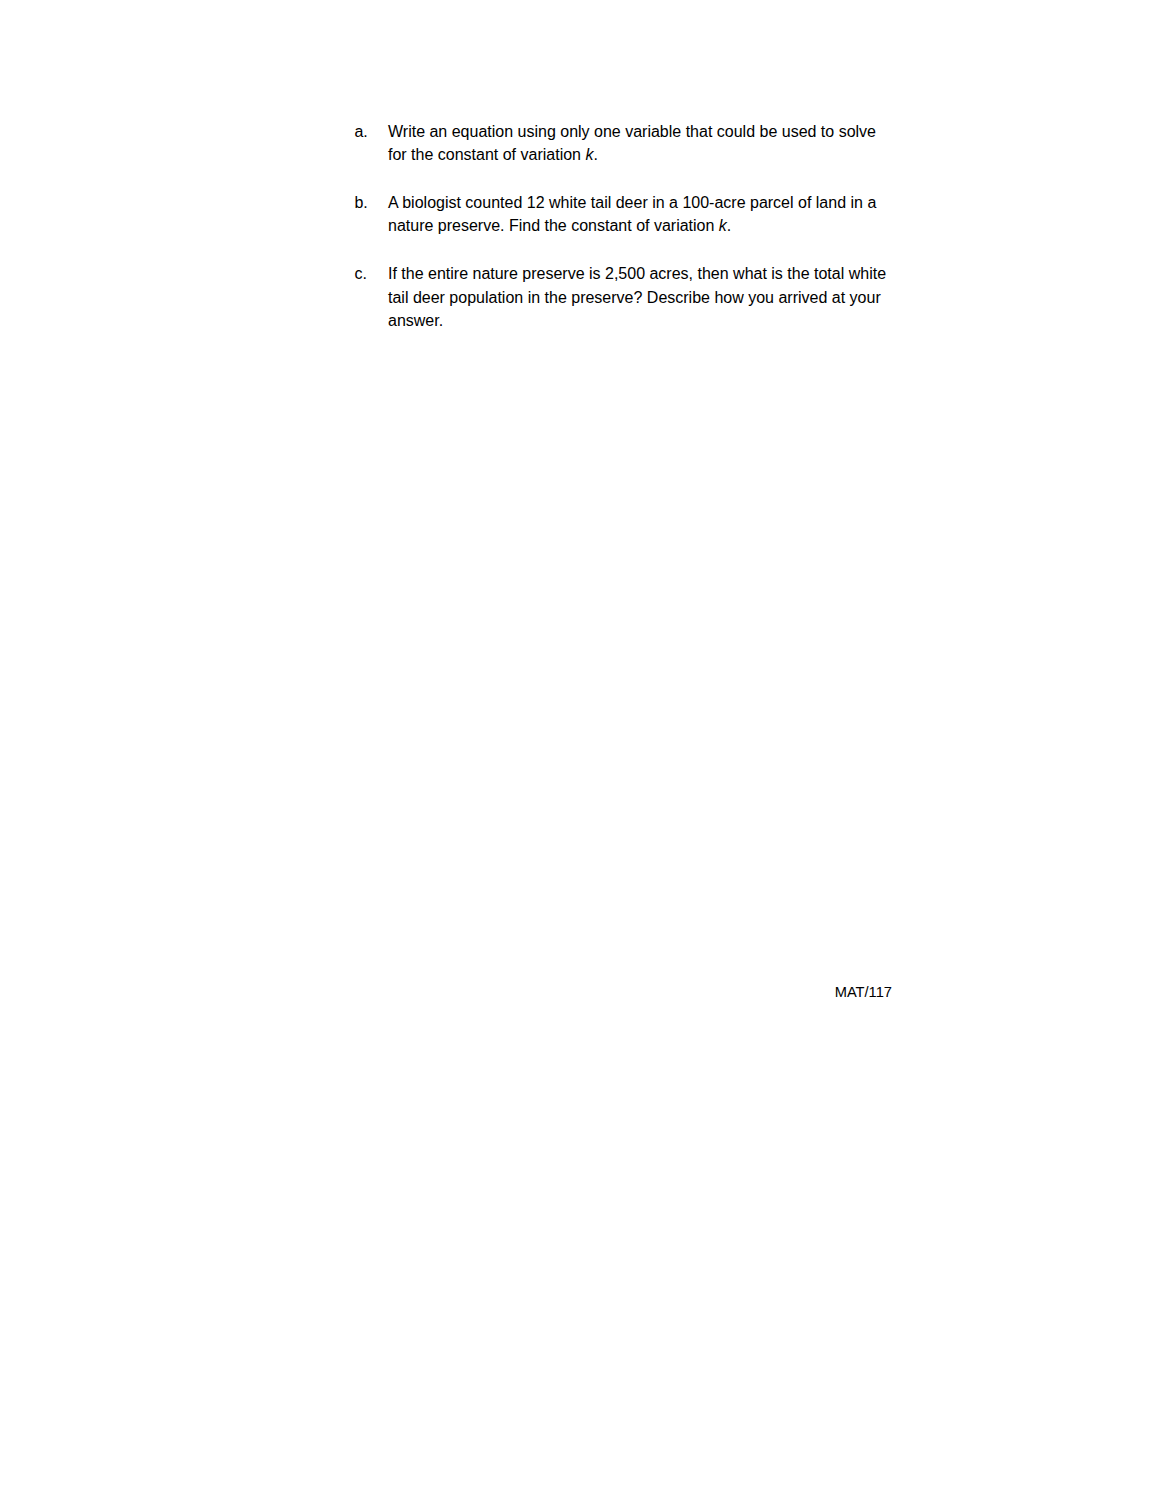a. Write an equation using only one variable that could be used to solve for the constant of variation k.
b. A biologist counted 12 white tail deer in a 100-acre parcel of land in a nature preserve. Find the constant of variation k.
c. If the entire nature preserve is 2,500 acres, then what is the total white tail deer population in the preserve? Describe how you arrived at your answer.
MAT/117